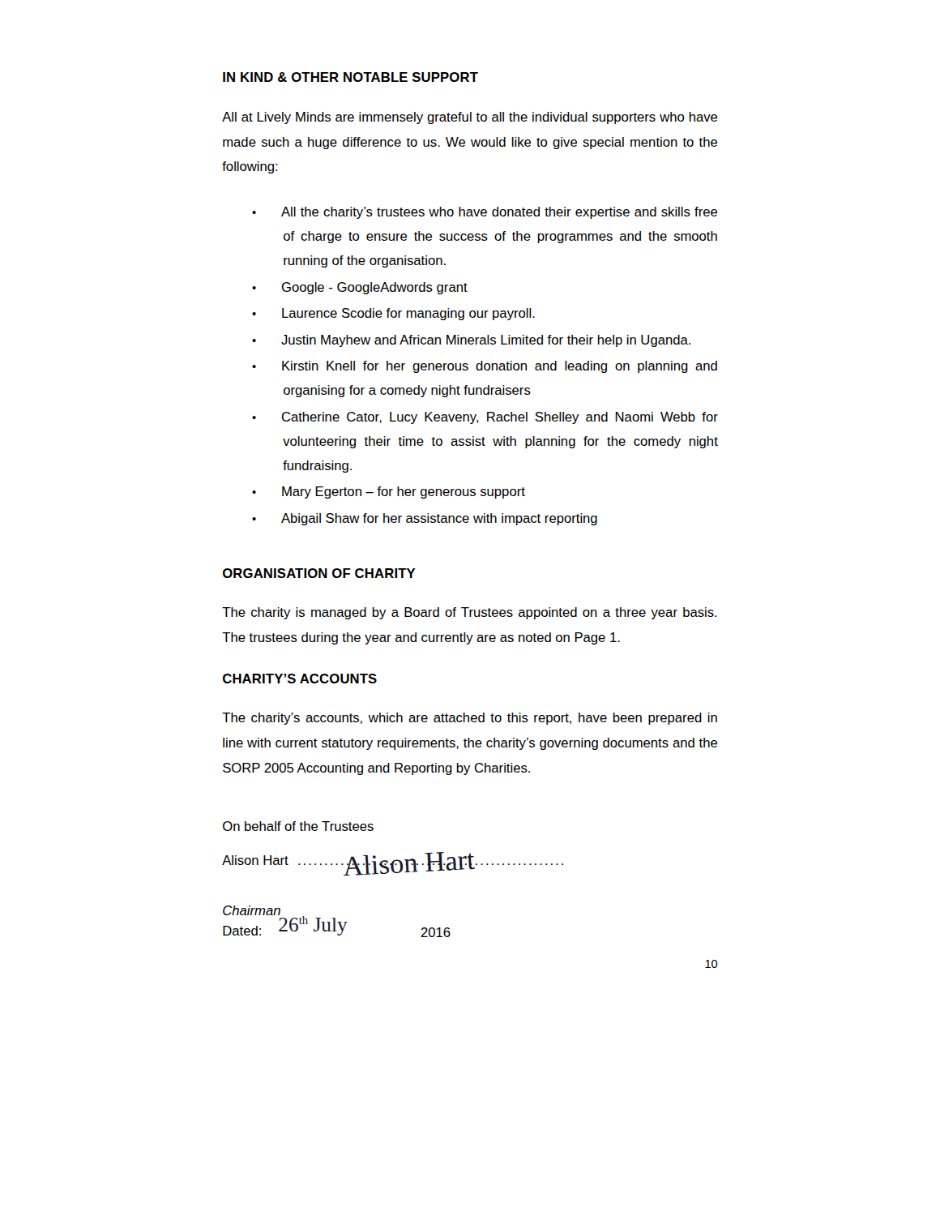IN KIND & OTHER NOTABLE SUPPORT
All at Lively Minds are immensely grateful to all the individual supporters who have made such a huge difference to us. We would like to give special mention to the following:
All the charity’s trustees who have donated their expertise and skills free of charge to ensure the success of the programmes and the smooth running of the organisation.
Google - GoogleAdwords grant
Laurence Scodie for managing our payroll.
Justin Mayhew and African Minerals Limited for their help in Uganda.
Kirstin Knell for her generous donation and leading on planning and organising for a comedy night fundraisers
Catherine Cator, Lucy Keaveny, Rachel Shelley and Naomi Webb for volunteering their time to assist with planning for the comedy night fundraising.
Mary Egerton – for her generous support
Abigail Shaw for her assistance with impact reporting
ORGANISATION OF CHARITY
The charity is managed by a Board of Trustees appointed on a three year basis. The trustees during the year and currently are as noted on Page 1.
CHARITY’S ACCOUNTS
The charity’s accounts, which are attached to this report, have been prepared in line with current statutory requirements, the charity’s governing documents and the SORP 2005 Accounting and Reporting by Charities.
On behalf of the Trustees
Alison Hart .................................................. Alison Hart
Chairman
Dated: 26th July 2016
10